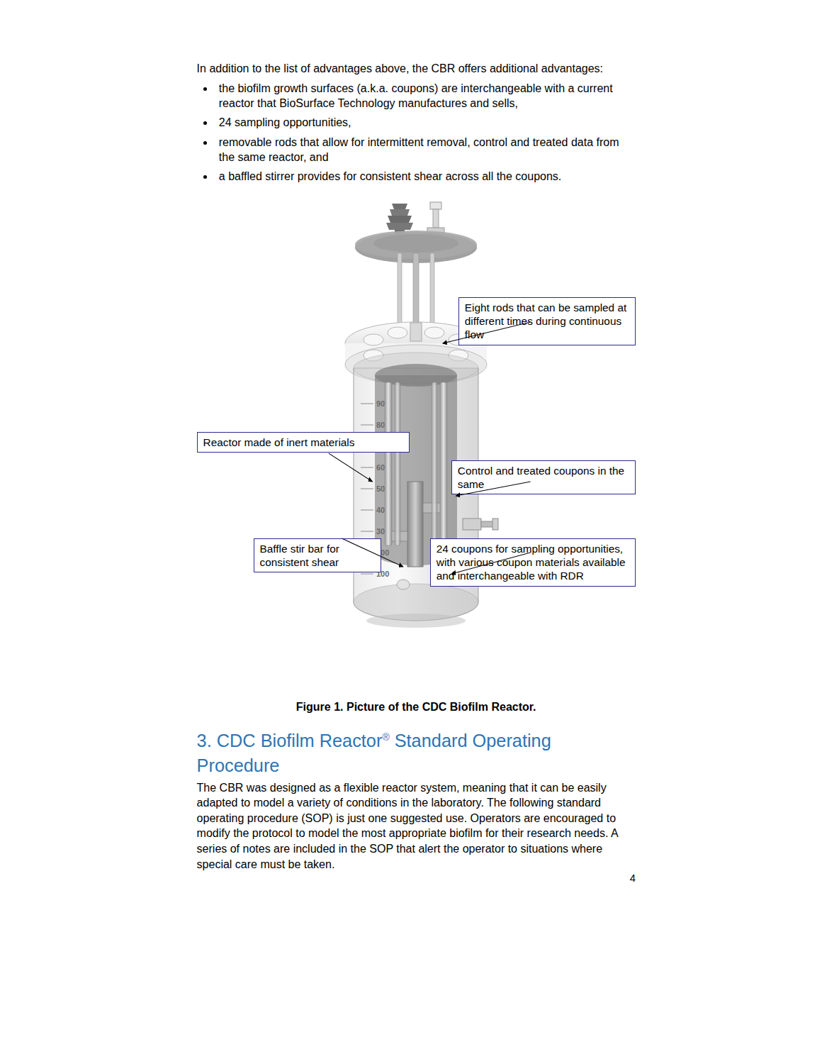In addition to the list of advantages above, the CBR offers additional advantages:
the biofilm growth surfaces (a.k.a. coupons) are interchangeable with a current reactor that BioSurface Technology manufactures and sells,
24 sampling opportunities,
removable rods that allow for intermittent removal, control and treated data from the same reactor, and
a baffled stirrer provides for consistent shear across all the coupons.
900 800 700 600 500 400 300 200 100
Eight rods that can be sampled at different times during continuous flow
Reactor made of inert materials
Control and treated coupons in the same
Baffle stir bar for consistent shear
24 coupons for sampling opportunities, with various coupon materials available and interchangeable with RDR
Figure 1. Picture of the CDC Biofilm Reactor.
3. CDC Biofilm Reactor® Standard Operating Procedure
The CBR was designed as a flexible reactor system, meaning that it can be easily adapted to model a variety of conditions in the laboratory. The following standard operating procedure (SOP) is just one suggested use. Operators are encouraged to modify the protocol to model the most appropriate biofilm for their research needs. A series of notes are included in the SOP that alert the operator to situations where special care must be taken.
4